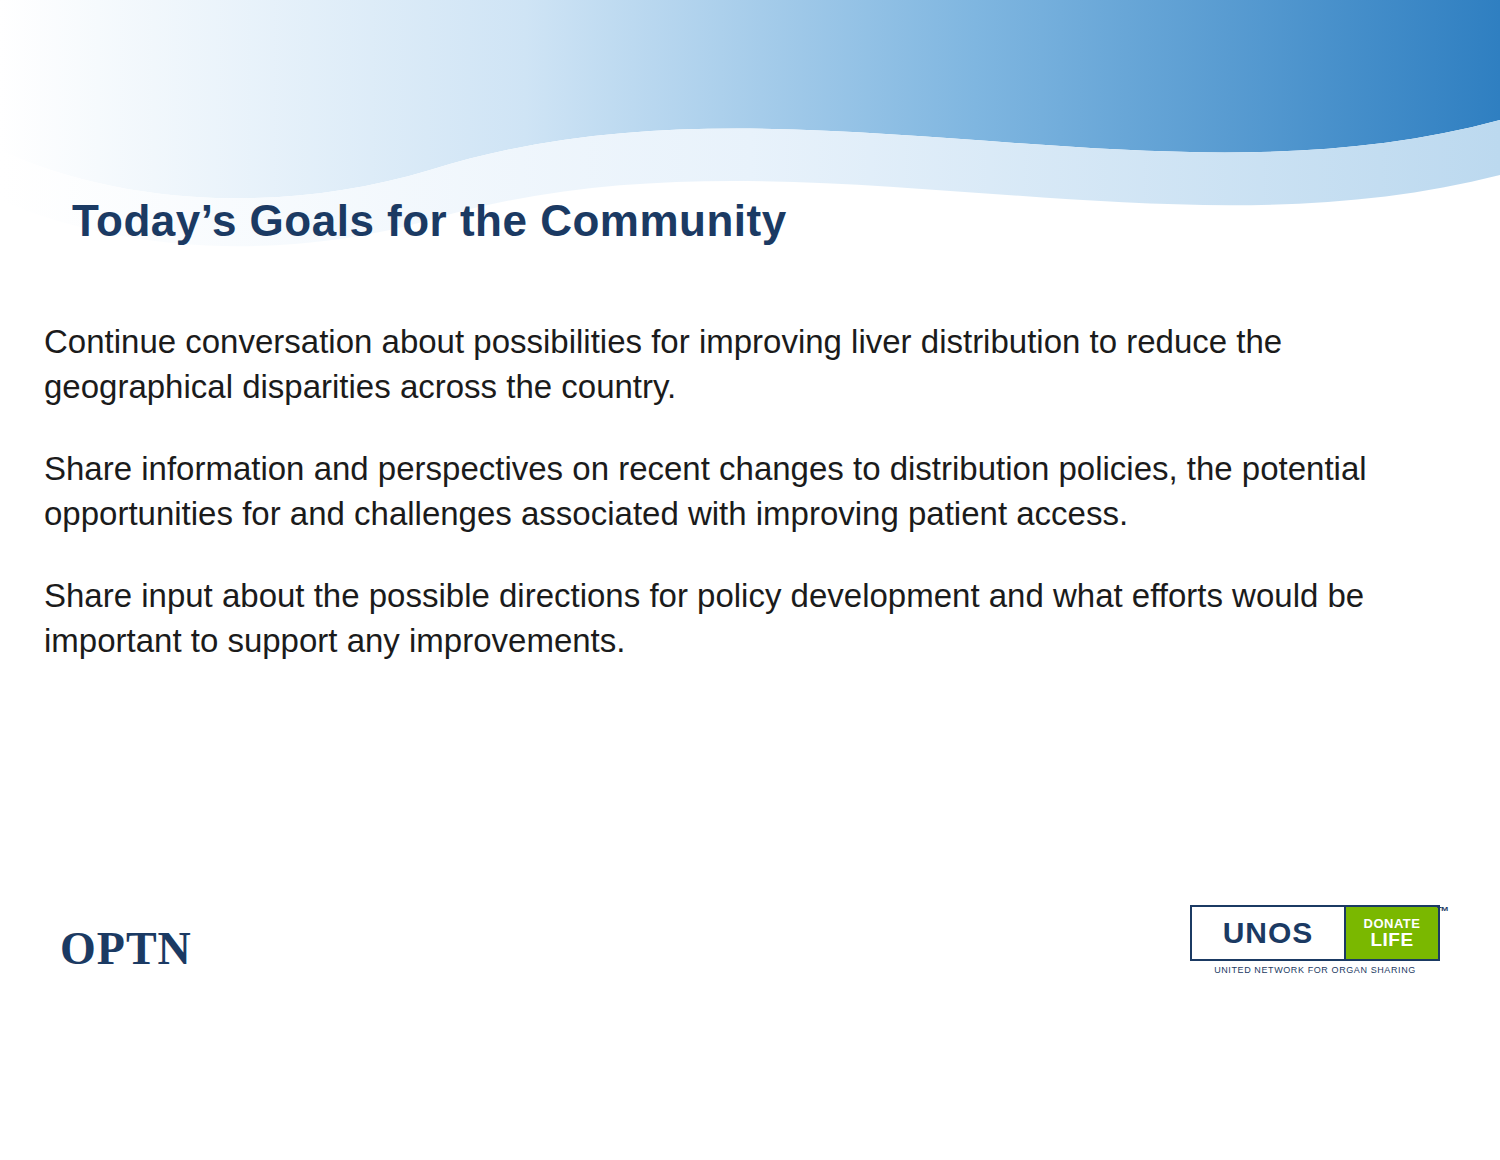Today’s Goals for the Community
Continue conversation about possibilities for improving liver distribution to reduce the geographical disparities across the country.
Share information and perspectives on recent changes to distribution policies, the potential opportunities for and challenges associated with improving patient access.
Share input about the possible directions for policy development and what efforts would be important to support any improvements.
OPTN
UNOS
DONATE LIFE ™
United Network for Organ Sharing